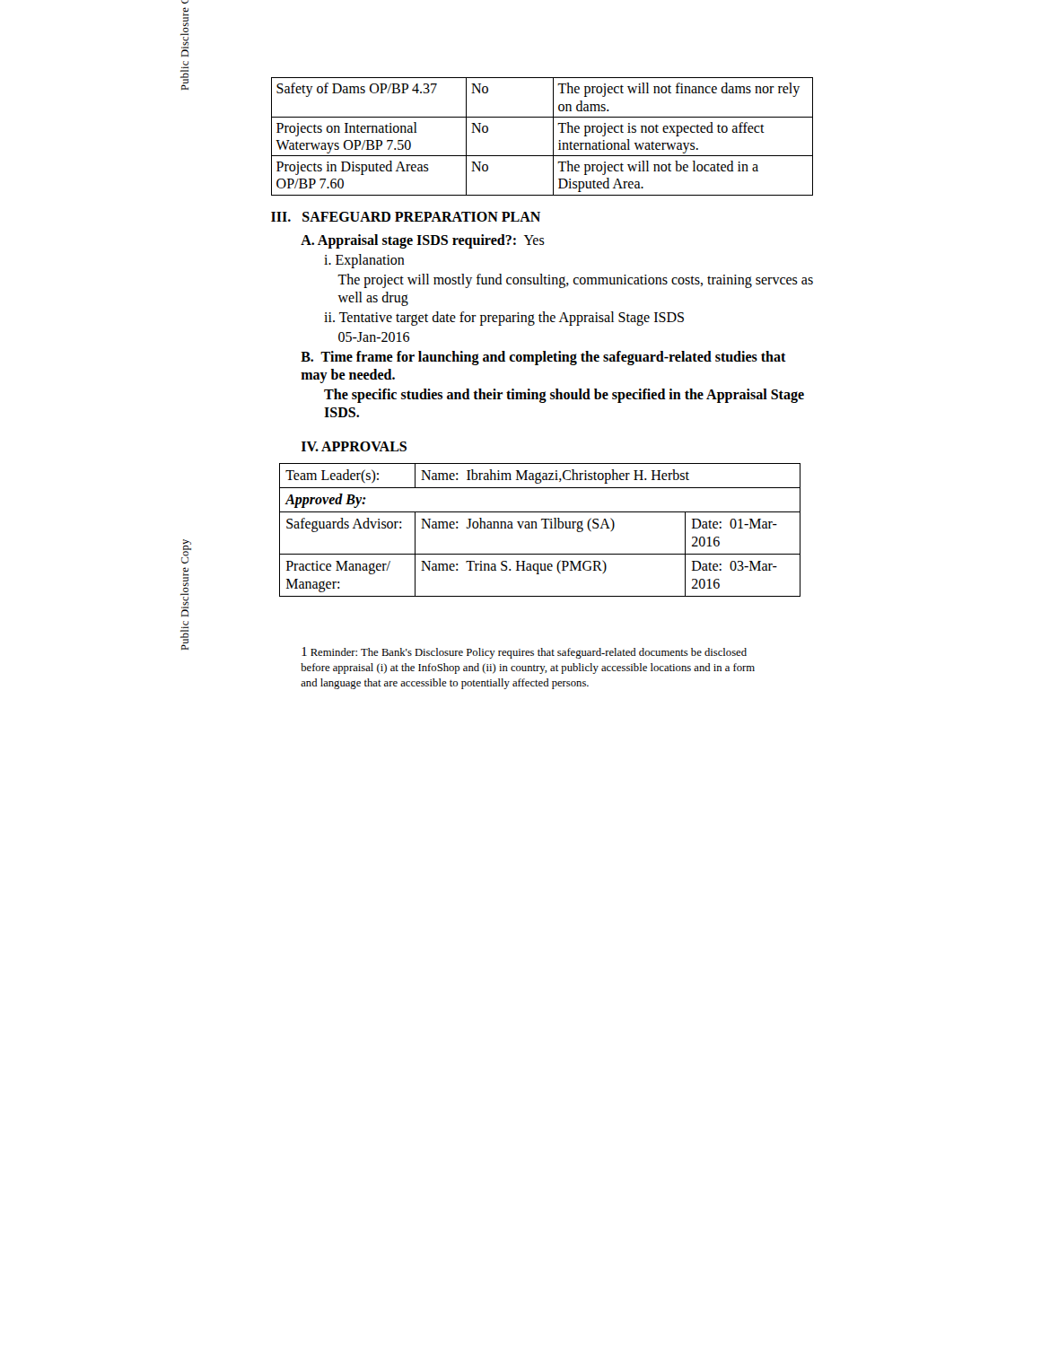Public Disclosure Copy
Public Disclosure Copy
| Safety of Dams OP/BP 4.37 | No | The project will not finance dams nor rely on dams. |
| Projects on International Waterways OP/BP 7.50 | No | The project is not expected to affect international waterways. |
| Projects in Disputed Areas OP/BP 7.60 | No | The project will not be located in a Disputed Area. |
III. SAFEGUARD PREPARATION PLAN
A. Appraisal stage ISDS required?: Yes
i. Explanation
The project will mostly fund consulting, communications costs, training servces as well as drug
ii. Tentative target date for preparing the Appraisal Stage ISDS
05-Jan-2016
B. Time frame for launching and completing the safeguard-related studies that may be needed.
The specific studies and their timing should be specified in the Appraisal Stage ISDS.
IV. APPROVALS
| Team Leader(s): | Name: Ibrahim Magazi,Christopher H. Herbst |
| Approved By: |
| Safeguards Advisor: | Name: Johanna van Tilburg (SA) | Date: 01-Mar-2016 |
| Practice Manager/ Manager: | Name: Trina S. Haque (PMGR) | Date: 03-Mar-2016 |
1 Reminder: The Bank's Disclosure Policy requires that safeguard-related documents be disclosed before appraisal (i) at the InfoShop and (ii) in country, at publicly accessible locations and in a form and language that are accessible to potentially affected persons.